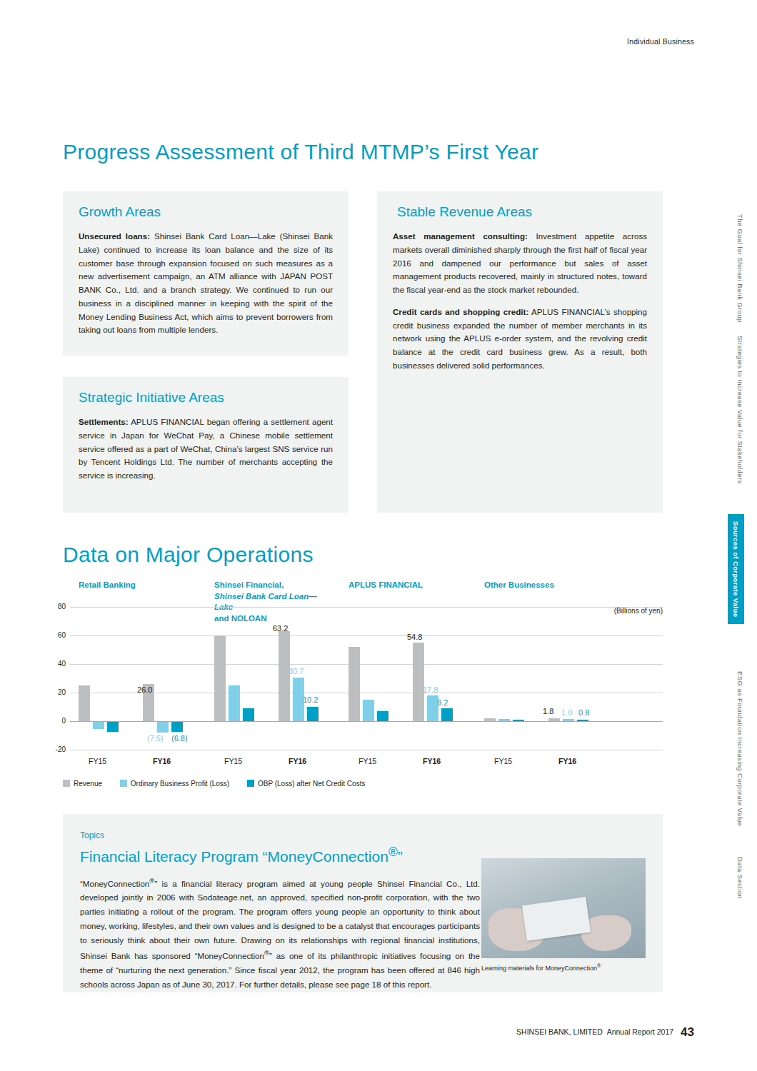Individual Business
The Goal for Shinsei Bank Group
Strategies to Increase Value for Stakeholders
Sources of Corporate Value
ESG as Foundation Increasing Corporate Value
Data Section
Progress Assessment of Third MTMP’s First Year
Growth Areas
Unsecured loans: Shinsei Bank Card Loan—Lake (Shinsei Bank Lake) continued to increase its loan balance and the size of its customer base through expansion focused on such measures as a new advertisement campaign, an ATM alliance with JAPAN POST BANK Co., Ltd. and a branch strategy. We continued to run our business in a disciplined manner in keeping with the spirit of the Money Lending Business Act, which aims to prevent borrowers from taking out loans from multiple lenders.
Strategic Initiative Areas
Settlements: APLUS FINANCIAL began offering a settlement agent service in Japan for WeChat Pay, a Chinese mobile settlement service offered as a part of WeChat, China’s largest SNS service run by Tencent Holdings Ltd. The number of merchants accepting the service is increasing.
Stable Revenue Areas
Asset management consulting: Investment appetite across markets overall diminished sharply through the first half of fiscal year 2016 and dampened our performance but sales of asset management products recovered, mainly in structured notes, toward the fiscal year-end as the stock market rebounded.
Credit cards and shopping credit: APLUS FINANCIAL’s shopping credit business expanded the number of member merchants in its network using the APLUS e-order system, and the revolving credit balance at the credit card business grew. As a result, both businesses delivered solid performances.
Data on Major Operations
Retail Banking
Shinsei Financial,
Shinsei Bank Card Loan—Lake
and NOLOAN
APLUS FINANCIAL
Other Businesses
(Billions of yen)
80
60
40
20
0
-20
26.0
(7.5)
(6.8)
63.2
30.7
10.2
54.8
17.8
9.2
1.8
1.0
0.8
FY15
FY16
FY15
FY16
FY15
FY16
FY15
FY16
Revenue Ordinary Business Profit (Loss) OBP (Loss) after Net Credit Costs
Topics
Financial Literacy Program “MoneyConnection®”
“MoneyConnection®” is a financial literacy program aimed at young people Shinsei Financial Co., Ltd. developed jointly in 2006 with Sodateage.net, an approved, specified non-profit corporation, with the two parties initiating a rollout of the program. The program offers young people an opportunity to think about money, working, lifestyles, and their own values and is designed to be a catalyst that encourages participants to seriously think about their own future. Drawing on its relationships with regional financial institutions, Shinsei Bank has sponsored “MoneyConnection®” as one of its philanthropic initiatives focusing on the theme of “nurturing the next generation.” Since fiscal year 2012, the program has been offered at 846 high schools across Japan as of June 30, 2017. For further details, please see page 18 of this report.
Learning materials for MoneyConnection®
SHINSEI BANK, LIMITED Annual Report 201743